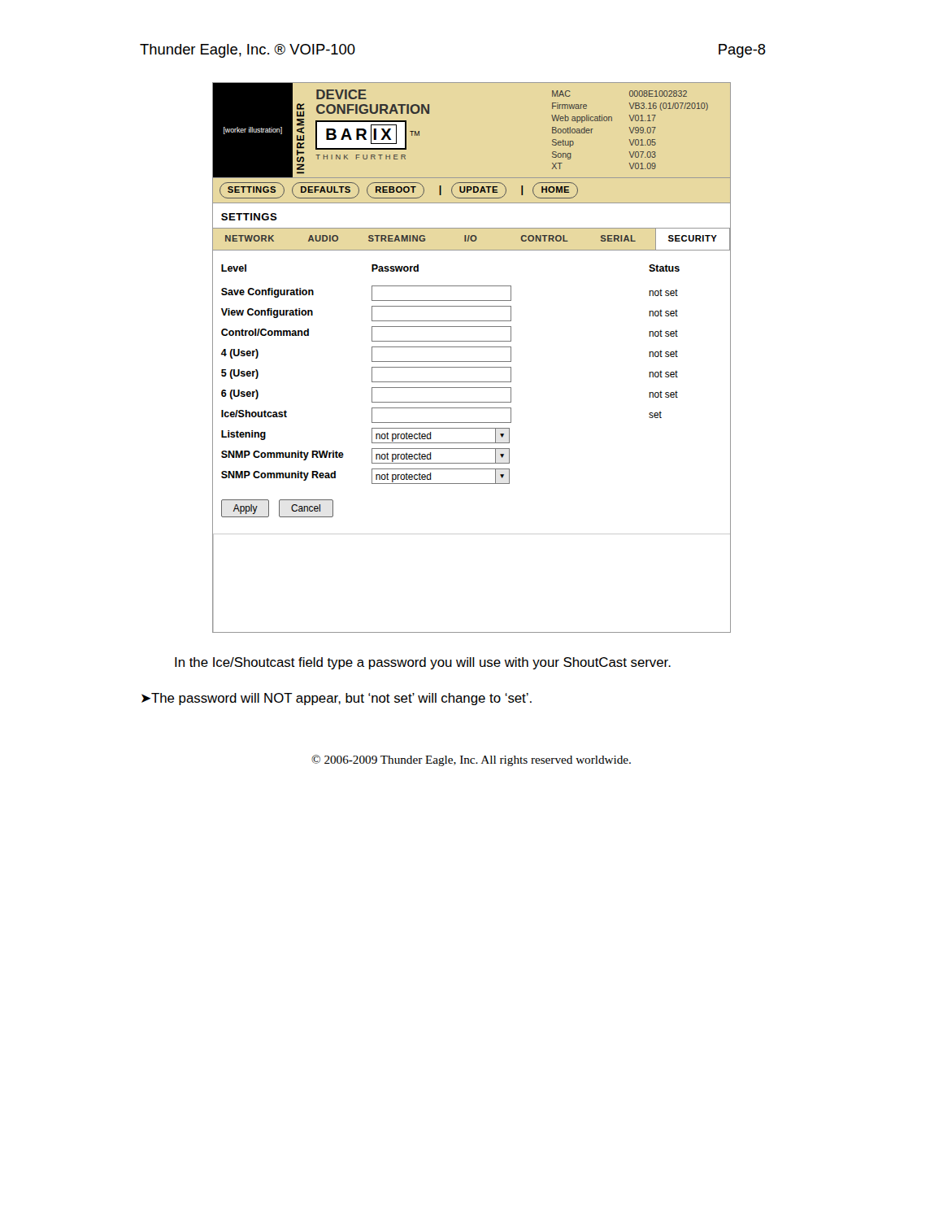Thunder Eagle, Inc. ® VOIP-100 Page-8
[worker illustration]
INSTREAMER
DEVICE
CONFIGURATION
BARIX
TM
THINK FURTHER
| MAC | 0008E1002832 |
| Firmware | VB3.16 (01/07/2010) |
| Web application | V01.17 |
| Bootloader | V99.07 |
| Setup | V01.05 |
| Song | V07.03 |
| XT | V01.09 |
SETTINGS DEFAULTS REBOOT | UPDATE | HOME
SETTINGS
NETWORK
AUDIO
STREAMING
I/O
CONTROL
SERIAL
SECURITY
| Level | Password | Status |
| --- | --- | --- |
| Save Configuration | | not set |
| View Configuration | | not set |
| Control/Command | | not set |
| 4 (User) | | not set |
| 5 (User) | | not set |
| 6 (User) | | not set |
| Ice/Shoutcast | | set |
| Listening | not protected ▼ |
| SNMP Community RWrite | not protected ▼ |
| SNMP Community Read | not protected ▼ |
Apply Cancel
In the Ice/Shoutcast field type a password you will use with your ShoutCast server.
➤The password will NOT appear, but ‘not set’ will change to ‘set’.
© 2006-2009 Thunder Eagle, Inc. All rights reserved worldwide.